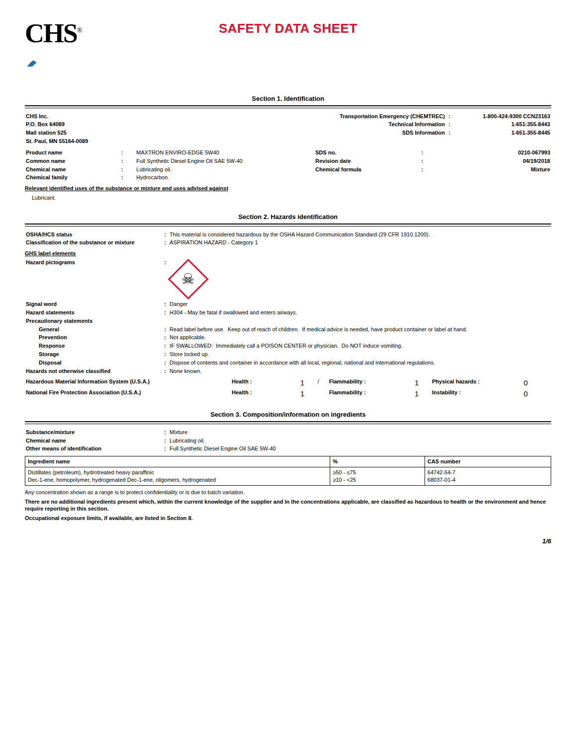CHS®
SAFETY DATA SHEET
Section 1. Identification
| CHS Inc. | | Transportation Emergency (CHEMTREC) | : | 1-800-424-9300 CCN23163 |
| P.O. Box 64089 | | Technical Information | : | 1-651-355-8443 |
| Mail station 525 | | SDS Information | : | 1-651-355-8445 |
| St. Paul, MN 55164-0089 | | | | |
| Product name | : | MAXTRON ENVIRO-EDGE 5W40 | SDS no. | : | 0210-067993 |
| Common name | : | Full Synthetic Diesel Engine Oil SAE 5W-40 | Revision date | : | 04/19/2018 |
| Chemical name | : | Lubricating oil. | Chemical formula | : | Mixture |
| Chemical family | : | Hydrocarbon. | | | |
Relevant identified uses of the substance or mixture and uses advised against
Lubricant.
Section 2. Hazards identification
| OSHA/HCS status | : | This material is considered hazardous by the OSHA Hazard Communication Standard (29 CFR 1910.1200). |
| Classification of the substance or mixture | : | ASPIRATION HAZARD - Category 1 |
GHS label elements
| Hazard pictograms | : | ☠ |
| Signal word | : | Danger |
| Hazard statements | : | H304 - May be fatal if swallowed and enters airways. |
| Precautionary statements | | |
| General | : | Read label before use. Keep out of reach of children. If medical advice is needed, have product container or label at hand. |
| Prevention | : | Not applicable. |
| Response | : | IF SWALLOWED: Immediately call a POISON CENTER or physician. Do NOT induce vomiting. |
| Storage | : | Store locked up. |
| Disposal | : | Dispose of contents and container in accordance with all local, regional, national and international regulations. |
| Hazards not otherwise classified | : | None known. |
| Hazardous Material Information System (U.S.A.) | Health : | 1 | / | Flammability : | 1 | Physical hazards : | 0 |
| National Fire Protection Association (U.S.A.) | Health : | 1 | | Flammability : | 1 | Instability : | 0 |
Section 3. Composition/information on ingredients
| Substance/mixture | : | Mixture |
| Chemical name | : | Lubricating oil. |
| Other means of identification | : | Full Synthetic Diesel Engine Oil SAE 5W-40 |
| Ingredient name | % | CAS number |
| --- | --- | --- |
| Distillates (petroleum), hydrotreated heavy paraffinic Dec-1-ene, homopolymer, hydrogenated Dec-1-ene, oligomers, hydrogenated | ≥50 - ≤75 ≥10 - <25 | 64742-54-7 68037-01-4 |
Any concentration shown as a range is to protect confidentiality or is due to batch variation.
There are no additional ingredients present which, within the current knowledge of the supplier and in the concentrations applicable, are classified as hazardous to health or the environment and hence require reporting in this section.
Occupational exposure limits, if available, are listed in Section 8.
1/6